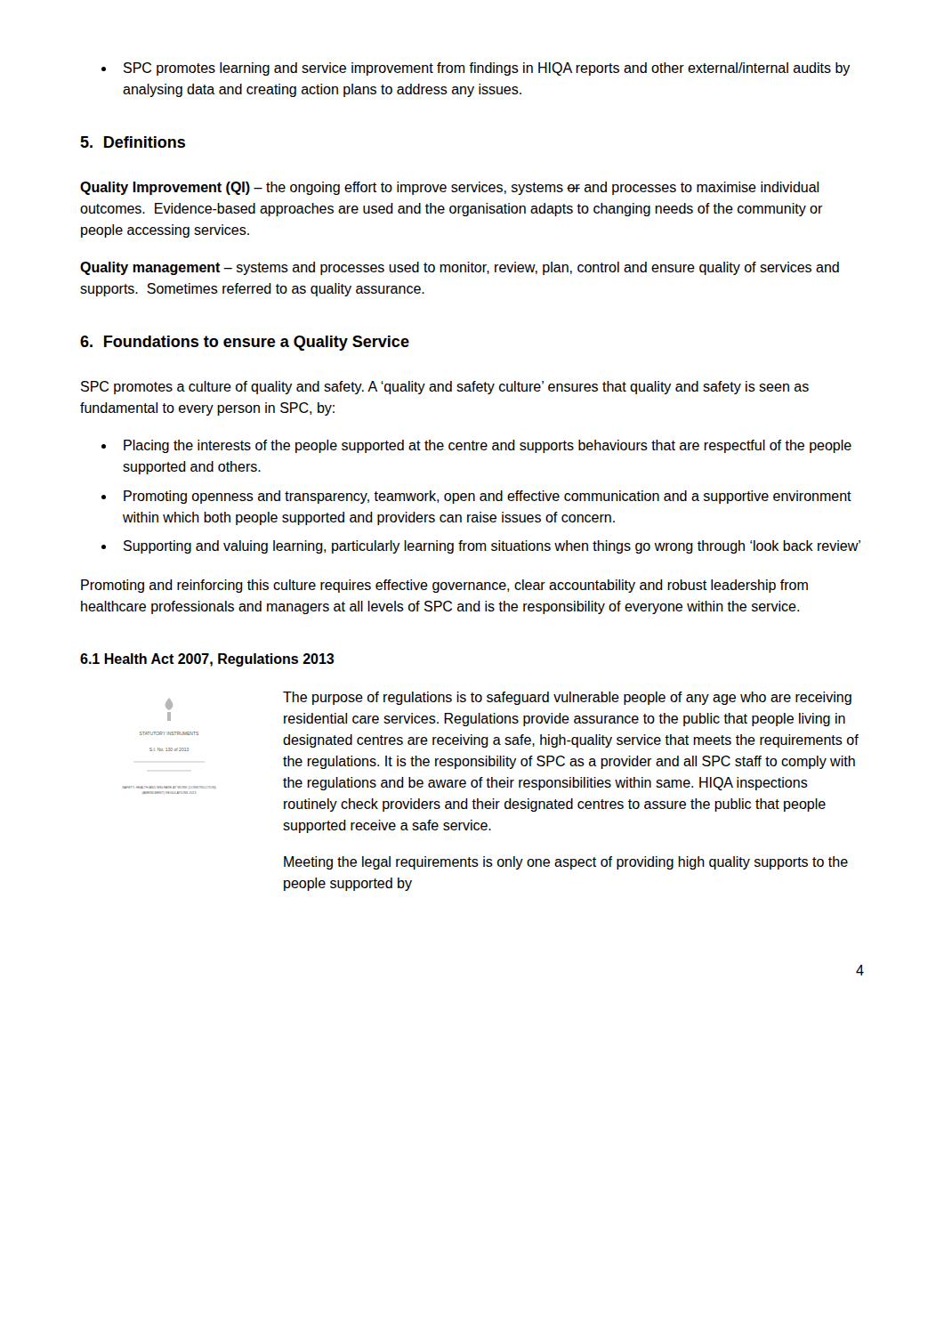SPC promotes learning and service improvement from findings in HIQA reports and other external/internal audits by analysing data and creating action plans to address any issues.
5. Definitions
Quality Improvement (QI) – the ongoing effort to improve services, systems or and processes to maximise individual outcomes. Evidence-based approaches are used and the organisation adapts to changing needs of the community or people accessing services.
Quality management – systems and processes used to monitor, review, plan, control and ensure quality of services and supports. Sometimes referred to as quality assurance.
6. Foundations to ensure a Quality Service
SPC promotes a culture of quality and safety. A ‘quality and safety culture’ ensures that quality and safety is seen as fundamental to every person in SPC, by:
Placing the interests of the people supported at the centre and supports behaviours that are respectful of the people supported and others.
Promoting openness and transparency, teamwork, open and effective communication and a supportive environment within which both people supported and providers can raise issues of concern.
Supporting and valuing learning, particularly learning from situations when things go wrong through ‘look back review’
Promoting and reinforcing this culture requires effective governance, clear accountability and robust leadership from healthcare professionals and managers at all levels of SPC and is the responsibility of everyone within the service.
6.1 Health Act 2007, Regulations 2013
The purpose of regulations is to safeguard vulnerable people of any age who are receiving residential care services. Regulations provide assurance to the public that people living in designated centres are receiving a safe, high-quality service that meets the requirements of the regulations. It is the responsibility of SPC as a provider and all SPC staff to comply with the regulations and be aware of their responsibilities within same. HIQA inspections routinely check providers and their designated centres to assure the public that people supported receive a safe service.
Meeting the legal requirements is only one aspect of providing high quality supports to the people supported by
4